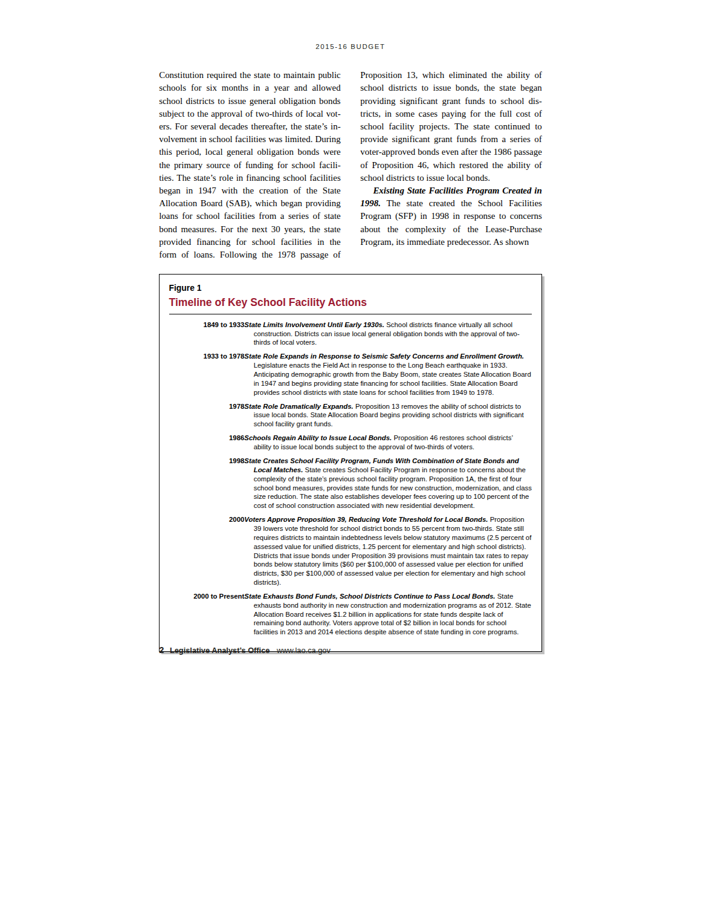2015-16 BUDGET
Constitution required the state to maintain public schools for six months in a year and allowed school districts to issue general obligation bonds subject to the approval of two-thirds of local voters. For several decades thereafter, the state’s involvement in school facilities was limited. During this period, local general obligation bonds were the primary source of funding for school facilities. The state’s role in financing school facilities began in 1947 with the creation of the State Allocation Board (SAB), which began providing loans for school facilities from a series of state bond measures. For the next 30 years, the state provided financing for school facilities in the form of loans. Following the 1978 passage of Proposition 13, which eliminated the ability of school districts to issue bonds, the state began providing significant grant funds to school districts, in some cases paying for the full cost of school facility projects. The state continued to provide significant grant funds from a series of voter-approved bonds even after the 1986 passage of Proposition 46, which restored the ability of school districts to issue local bonds.
Existing State Facilities Program Created in 1998. The state created the School Facilities Program (SFP) in 1998 in response to concerns about the complexity of the Lease-Purchase Program, its immediate predecessor. As shown
Figure 1
Timeline of Key School Facility Actions
| 1849 to 1933 | State Limits Involvement Until Early 1930s. School districts finance virtually all school construction. Districts can issue local general obligation bonds with the approval of two-thirds of local voters. |
| 1933 to 1978 | State Role Expands in Response to Seismic Safety Concerns and Enrollment Growth. Legislature enacts the Field Act in response to the Long Beach earthquake in 1933. Anticipating demographic growth from the Baby Boom, state creates State Allocation Board in 1947 and begins providing state financing for school facilities. State Allocation Board provides school districts with state loans for school facilities from 1949 to 1978. |
| 1978 | State Role Dramatically Expands. Proposition 13 removes the ability of school districts to issue local bonds. State Allocation Board begins providing school districts with significant school facility grant funds. |
| 1986 | Schools Regain Ability to Issue Local Bonds. Proposition 46 restores school districts’ ability to issue local bonds subject to the approval of two-thirds of voters. |
| 1998 | State Creates School Facility Program, Funds With Combination of State Bonds and Local Matches. State creates School Facility Program in response to concerns about the complexity of the state’s previous school facility program. Proposition 1A, the first of four school bond measures, provides state funds for new construction, modernization, and class size reduction. The state also establishes developer fees covering up to 100 percent of the cost of school construction associated with new residential development. |
| 2000 | Voters Approve Proposition 39, Reducing Vote Threshold for Local Bonds. Proposition 39 lowers vote threshold for school district bonds to 55 percent from two-thirds. State still requires districts to maintain indebtedness levels below statutory maximums (2.5 percent of assessed value for unified districts, 1.25 percent for elementary and high school districts). Districts that issue bonds under Proposition 39 provisions must maintain tax rates to repay bonds below statutory limits ($60 per $100,000 of assessed value per election for unified districts, $30 per $100,000 of assessed value per election for elementary and high school districts). |
| 2000 to Present | State Exhausts Bond Funds, School Districts Continue to Pass Local Bonds. State exhausts bond authority in new construction and modernization programs as of 2012. State Allocation Board receives $1.2 billion in applications for state funds despite lack of remaining bond authority. Voters approve total of $2 billion in local bonds for school facilities in 2013 and 2014 elections despite absence of state funding in core programs. |
2 Legislative Analyst’s Office www.lao.ca.gov